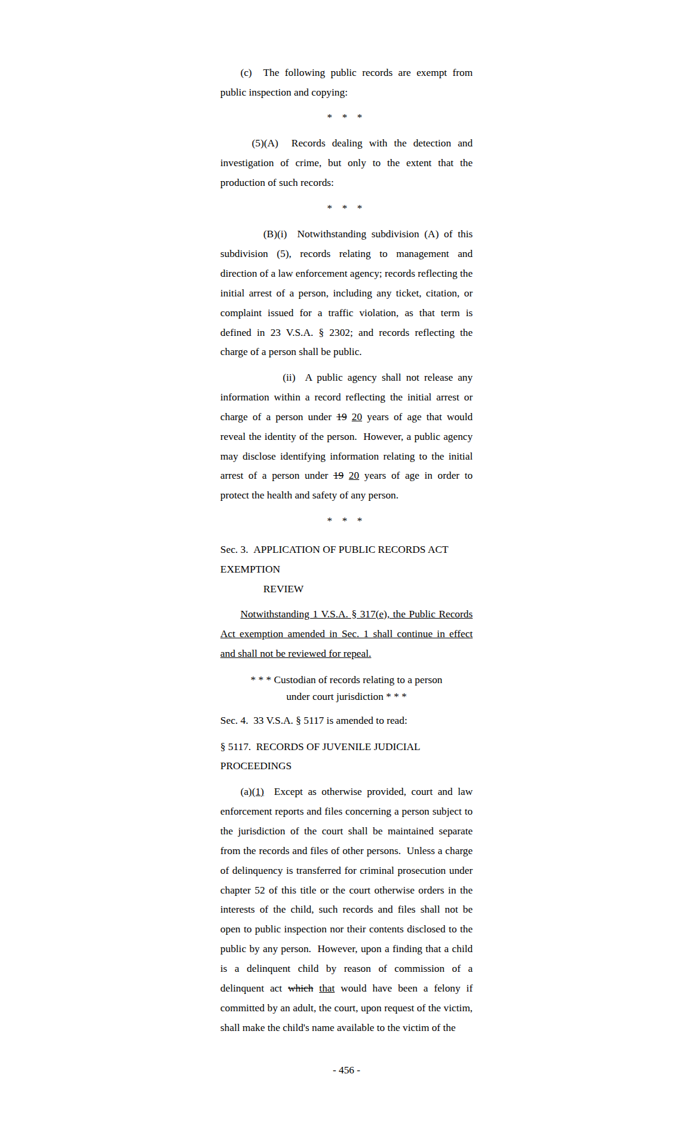(c) The following public records are exempt from public inspection and copying:
* * *
(5)(A) Records dealing with the detection and investigation of crime, but only to the extent that the production of such records:
* * *
(B)(i) Notwithstanding subdivision (A) of this subdivision (5), records relating to management and direction of a law enforcement agency; records reflecting the initial arrest of a person, including any ticket, citation, or complaint issued for a traffic violation, as that term is defined in 23 V.S.A. § 2302; and records reflecting the charge of a person shall be public.
(ii) A public agency shall not release any information within a record reflecting the initial arrest or charge of a person under 19 20 years of age that would reveal the identity of the person. However, a public agency may disclose identifying information relating to the initial arrest of a person under 19 20 years of age in order to protect the health and safety of any person.
* * *
Sec. 3. APPLICATION OF PUBLIC RECORDS ACT EXEMPTIONREVIEW
Notwithstanding 1 V.S.A. § 317(e), the Public Records Act exemption amended in Sec. 1 shall continue in effect and shall not be reviewed for repeal.
* * * Custodian of records relating to a person
under court jurisdiction * * *
Sec. 4. 33 V.S.A. § 5117 is amended to read:
§ 5117. RECORDS OF JUVENILE JUDICIAL PROCEEDINGS
(a)(1) Except as otherwise provided, court and law enforcement reports and files concerning a person subject to the jurisdiction of the court shall be maintained separate from the records and files of other persons. Unless a charge of delinquency is transferred for criminal prosecution under chapter 52 of this title or the court otherwise orders in the interests of the child, such records and files shall not be open to public inspection nor their contents disclosed to the public by any person. However, upon a finding that a child is a delinquent child by reason of commission of a delinquent act which that would have been a felony if committed by an adult, the court, upon request of the victim, shall make the child's name available to the victim of the
- 456 -